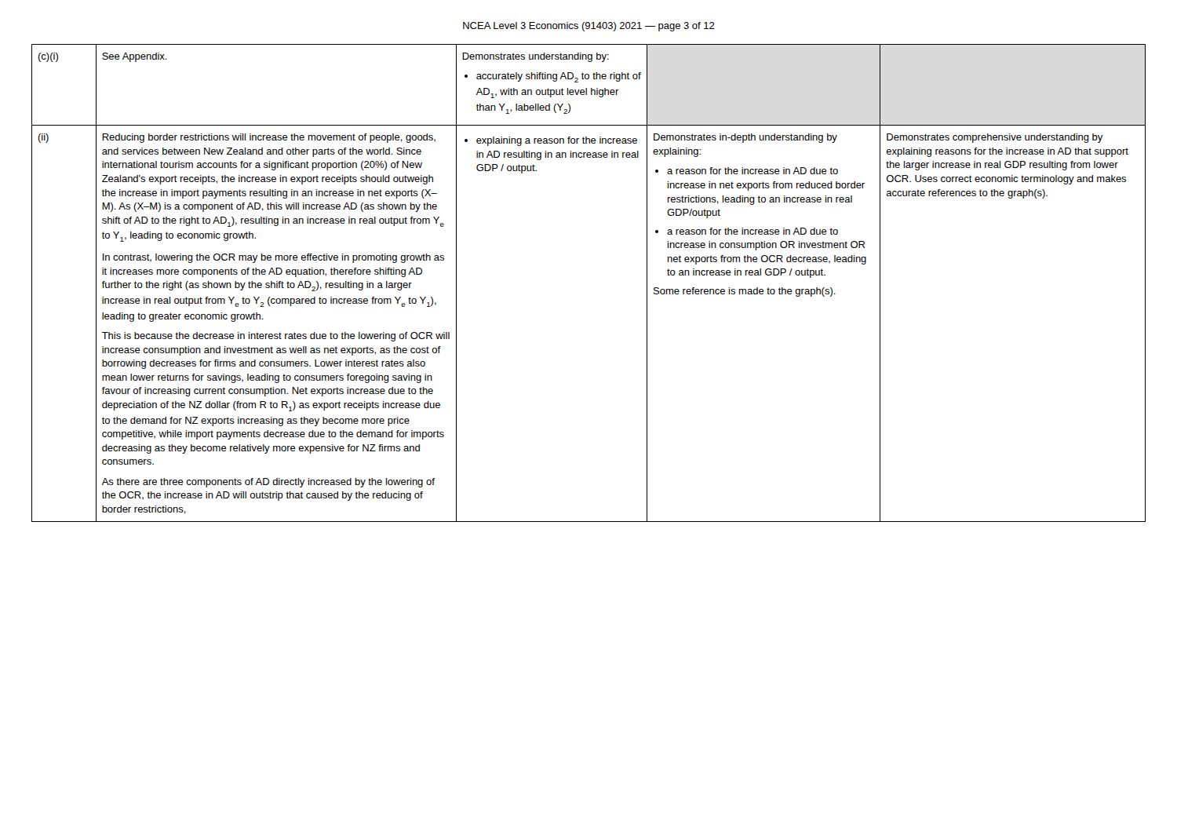NCEA Level 3 Economics (91403) 2021 — page 3 of 12
| (c)(i) | See Appendix. | Demonstrates understanding by: accurately shifting AD 2 to the right of AD 1 , with an output level higher than Y 1 , labelled (Y 2 ) | | |
| (ii) | Reducing border restrictions will increase the movement of people, goods, and services between New Zealand and other parts of the world. Since international tourism accounts for a significant proportion (20%) of New Zealand's export receipts, the increase in export receipts should outweigh the increase in import payments resulting in an increase in net exports (X–M). As (X–M) is a component of AD, this will increase AD (as shown by the shift of AD to the right to AD 1 ), resulting in an increase in real output from Y e to Y 1 , leading to economic growth. In contrast, lowering the OCR may be more effective in promoting growth as it increases more components of the AD equation, therefore shifting AD further to the right (as shown by the shift to AD 2 ), resulting in a larger increase in real output from Y e to Y 2 (compared to increase from Y e to Y 1 ), leading to greater economic growth. This is because the decrease in interest rates due to the lowering of OCR will increase consumption and investment as well as net exports, as the cost of borrowing decreases for firms and consumers. Lower interest rates also mean lower returns for savings, leading to consumers foregoing saving in favour of increasing current consumption. Net exports increase due to the depreciation of the NZ dollar (from R to R 1 ) as export receipts increase due to the demand for NZ exports increasing as they become more price competitive, while import payments decrease due to the demand for imports decreasing as they become relatively more expensive for NZ firms and consumers. As there are three components of AD directly increased by the lowering of the OCR, the increase in AD will outstrip that caused by the reducing of border restrictions, | explaining a reason for the increase in AD resulting in an increase in real GDP / output. | Demonstrates in-depth understanding by explaining: a reason for the increase in AD due to increase in net exports from reduced border restrictions, leading to an increase in real GDP/output a reason for the increase in AD due to increase in consumption OR investment OR net exports from the OCR decrease, leading to an increase in real GDP / output. Some reference is made to the graph(s). | Demonstrates comprehensive understanding by explaining reasons for the increase in AD that support the larger increase in real GDP resulting from lower OCR. Uses correct economic terminology and makes accurate references to the graph(s). |